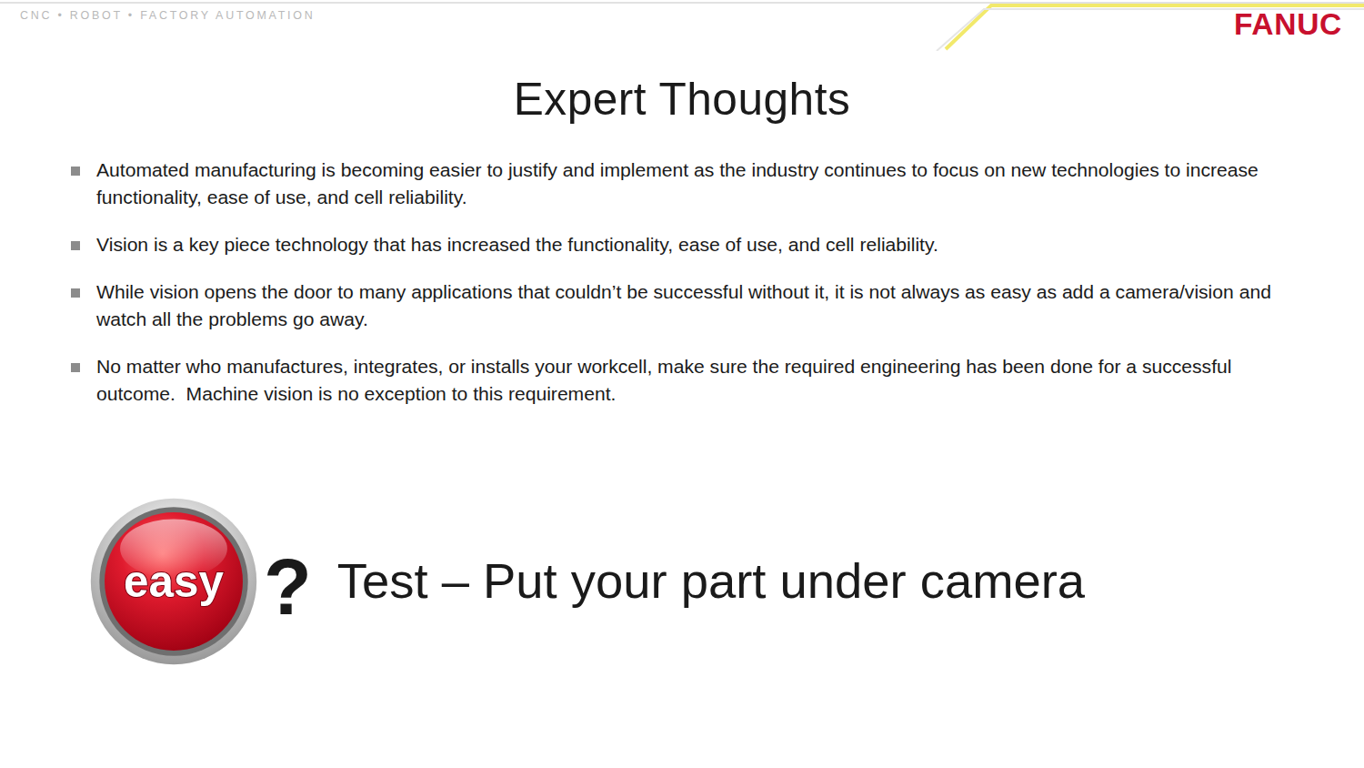CNC • ROBOT • FACTORY AUTOMATION
FANUC
Expert Thoughts
Automated manufacturing is becoming easier to justify and implement as the industry continues to focus on new technologies to increase functionality, ease of use, and cell reliability.
Vision is a key piece technology that has increased the functionality, ease of use, and cell reliability.
While vision opens the door to many applications that couldn’t be successful without it, it is not always as easy as add a camera/vision and watch all the problems go away.
No matter who manufactures, integrates, or installs your workcell, make sure the required engineering has been done for a successful outcome. Machine vision is no exception to this requirement.
easy
? Test – Put your part under camera